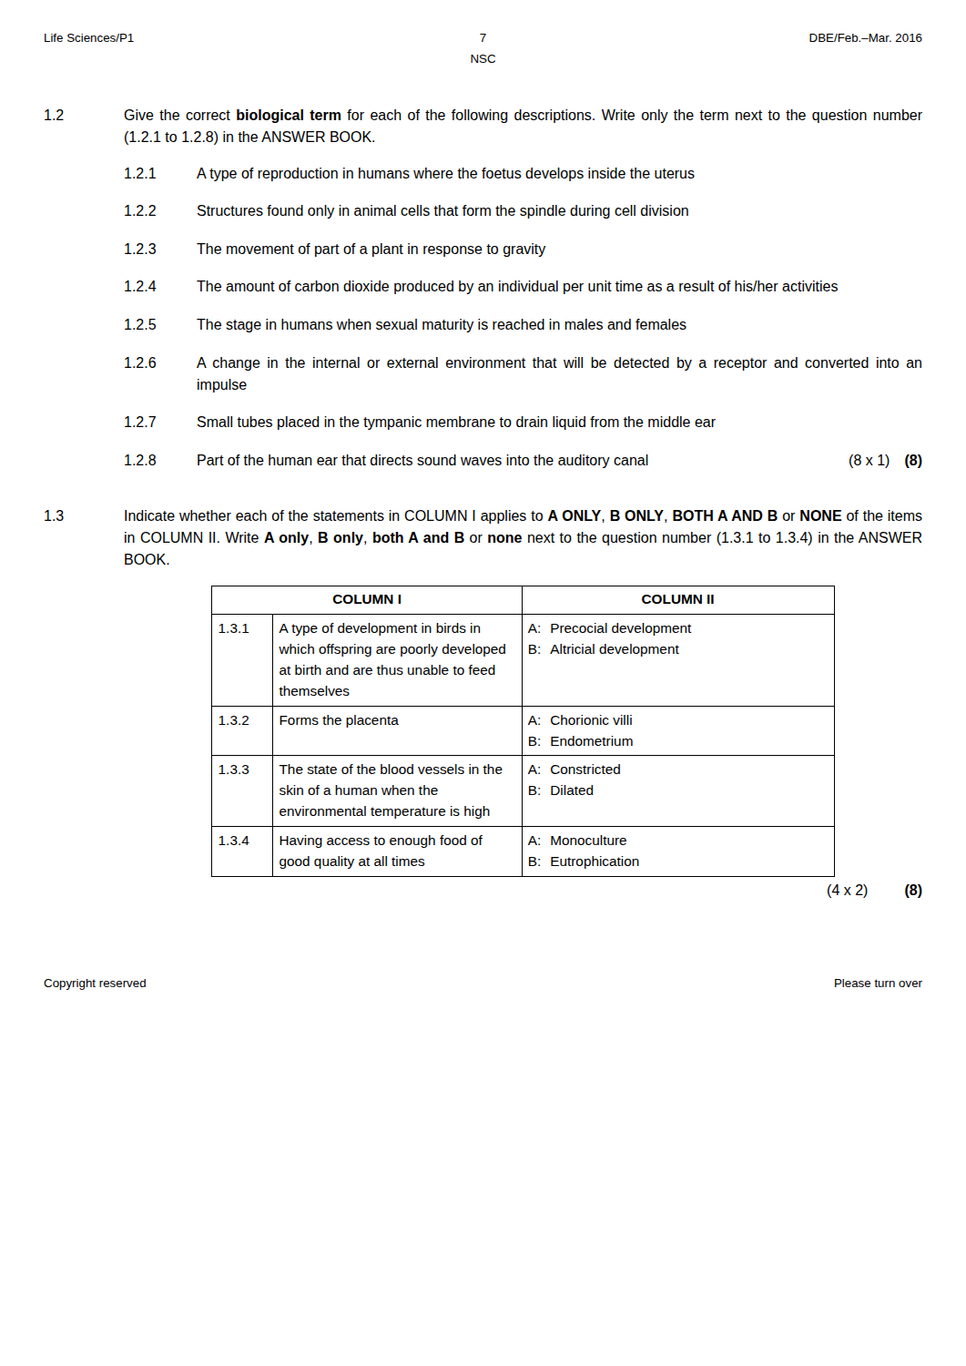Life Sciences/P1
7
DBE/Feb.–Mar. 2016
NSC
1.2
Give the correct biological term for each of the following descriptions. Write only the term next to the question number (1.2.1 to 1.2.8) in the ANSWER BOOK.
1.2.1
A type of reproduction in humans where the foetus develops inside the uterus
1.2.2
Structures found only in animal cells that form the spindle during cell division
1.2.3
The movement of part of a plant in response to gravity
1.2.4
The amount of carbon dioxide produced by an individual per unit time as a result of his/her activities
1.2.5
The stage in humans when sexual maturity is reached in males and females
1.2.6
A change in the internal or external environment that will be detected by a receptor and converted into an impulse
1.2.7
Small tubes placed in the tympanic membrane to drain liquid from the middle ear
1.2.8
(8) (8 x 1) Part of the human ear that directs sound waves into the auditory canal
1.3
Indicate whether each of the statements in COLUMN I applies to A ONLY, B ONLY, BOTH A AND B or NONE of the items in COLUMN II. Write A only, B only, both A and B or none next to the question number (1.3.1 to 1.3.4) in the ANSWER BOOK.
| COLUMN I | COLUMN II |
| --- | --- |
| 1.3.1 | A type of development in birds in which offspring are poorly developed at birth and are thus unable to feed themselves | A: Precocial development B: Altricial development |
| 1.3.2 | Forms the placenta | A: Chorionic villi B: Endometrium |
| 1.3.3 | The state of the blood vessels in the skin of a human when the environmental temperature is high | A: Constricted B: Dilated |
| 1.3.4 | Having access to enough food of good quality at all times | A: Monoculture B: Eutrophication |
(4 x 2)(8)
Copyright reserved
Please turn over